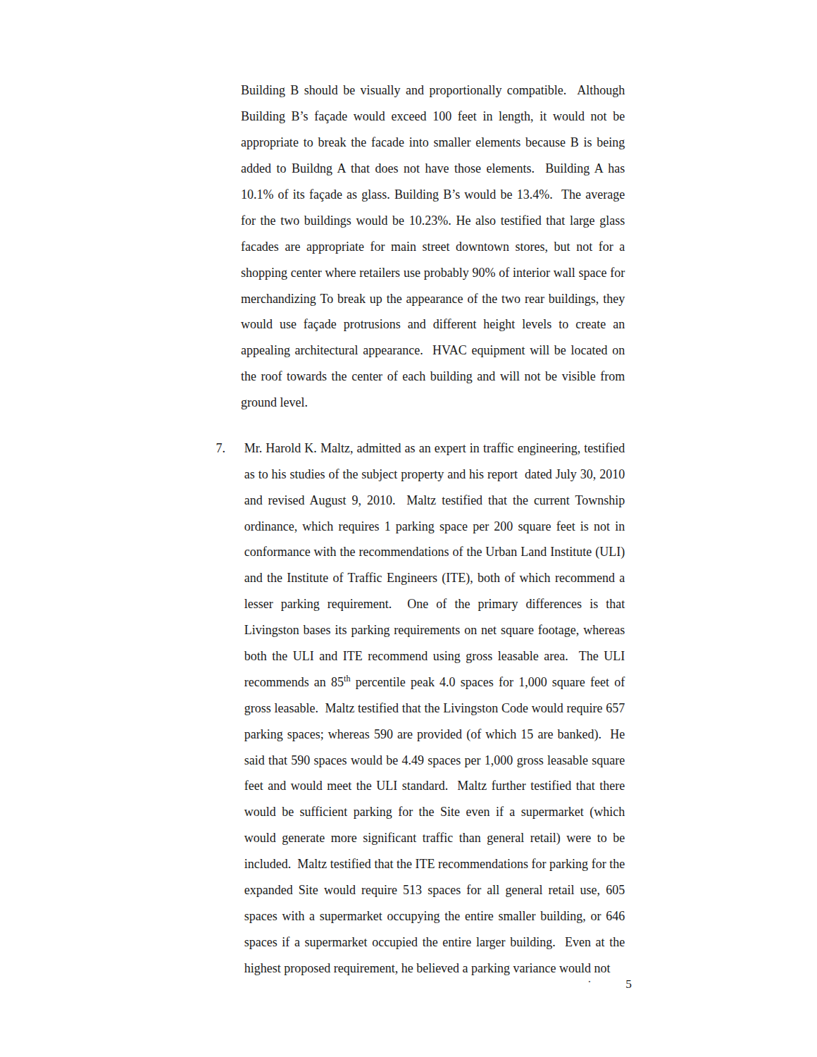Building B should be visually and proportionally compatible. Although Building B’s façade would exceed 100 feet in length, it would not be appropriate to break the facade into smaller elements because B is being added to Buildng A that does not have those elements. Building A has 10.1% of its façade as glass. Building B’s would be 13.4%. The average for the two buildings would be 10.23%. He also testified that large glass facades are appropriate for main street downtown stores, but not for a shopping center where retailers use probably 90% of interior wall space for merchandizing To break up the appearance of the two rear buildings, they would use façade protrusions and different height levels to create an appealing architectural appearance. HVAC equipment will be located on the roof towards the center of each building and will not be visible from ground level.
7.
Mr. Harold K. Maltz, admitted as an expert in traffic engineering, testified as to his studies of the subject property and his report dated July 30, 2010 and revised August 9, 2010. Maltz testified that the current Township ordinance, which requires 1 parking space per 200 square feet is not in conformance with the recommendations of the Urban Land Institute (ULI) and the Institute of Traffic Engineers (ITE), both of which recommend a lesser parking requirement. One of the primary differences is that Livingston bases its parking requirements on net square footage, whereas both the ULI and ITE recommend using gross leasable area. The ULI recommends an 85th percentile peak 4.0 spaces for 1,000 square feet of gross leasable. Maltz testified that the Livingston Code would require 657 parking spaces; whereas 590 are provided (of which 15 are banked). He said that 590 spaces would be 4.49 spaces per 1,000 gross leasable square feet and would meet the ULI standard. Maltz further testified that there would be sufficient parking for the Site even if a supermarket (which would generate more significant traffic than general retail) were to be included. Maltz testified that the ITE recommendations for parking for the expanded Site would require 513 spaces for all general retail use, 605 spaces with a supermarket occupying the entire smaller building, or 646 spaces if a supermarket occupied the entire larger building. Even at the highest proposed requirement, he believed a parking variance would not
.
5